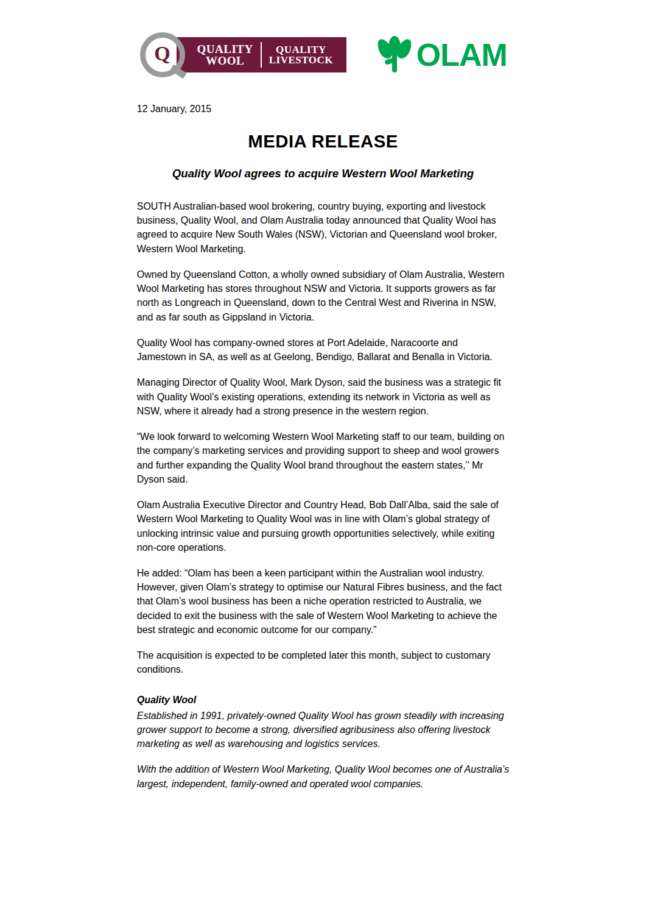Q
QUALITY WOOL
QUALITY LIVESTOCK
OLAM
12 January, 2015
MEDIA RELEASE
Quality Wool agrees to acquire Western Wool Marketing
SOUTH Australian-based wool brokering, country buying, exporting and livestock business, Quality Wool, and Olam Australia today announced that Quality Wool has agreed to acquire New South Wales (NSW), Victorian and Queensland wool broker, Western Wool Marketing.
Owned by Queensland Cotton, a wholly owned subsidiary of Olam Australia, Western Wool Marketing has stores throughout NSW and Victoria. It supports growers as far north as Longreach in Queensland, down to the Central West and Riverina in NSW, and as far south as Gippsland in Victoria.
Quality Wool has company-owned stores at Port Adelaide, Naracoorte and Jamestown in SA, as well as at Geelong, Bendigo, Ballarat and Benalla in Victoria.
Managing Director of Quality Wool, Mark Dyson, said the business was a strategic fit with Quality Wool’s existing operations, extending its network in Victoria as well as NSW, where it already had a strong presence in the western region.
“We look forward to welcoming Western Wool Marketing staff to our team, building on the company’s marketing services and providing support to sheep and wool growers and further expanding the Quality Wool brand throughout the eastern states,’’ Mr Dyson said.
Olam Australia Executive Director and Country Head, Bob Dall’Alba, said the sale of Western Wool Marketing to Quality Wool was in line with Olam’s global strategy of unlocking intrinsic value and pursuing growth opportunities selectively, while exiting non-core operations.
He added: “Olam has been a keen participant within the Australian wool industry. However, given Olam’s strategy to optimise our Natural Fibres business, and the fact that Olam’s wool business has been a niche operation restricted to Australia, we decided to exit the business with the sale of Western Wool Marketing to achieve the best strategic and economic outcome for our company.”
The acquisition is expected to be completed later this month, subject to customary conditions.
Quality Wool
Established in 1991, privately-owned Quality Wool has grown steadily with increasing grower support to become a strong, diversified agribusiness also offering livestock marketing as well as warehousing and logistics services.
With the addition of Western Wool Marketing, Quality Wool becomes one of Australia’s largest, independent, family-owned and operated wool companies.